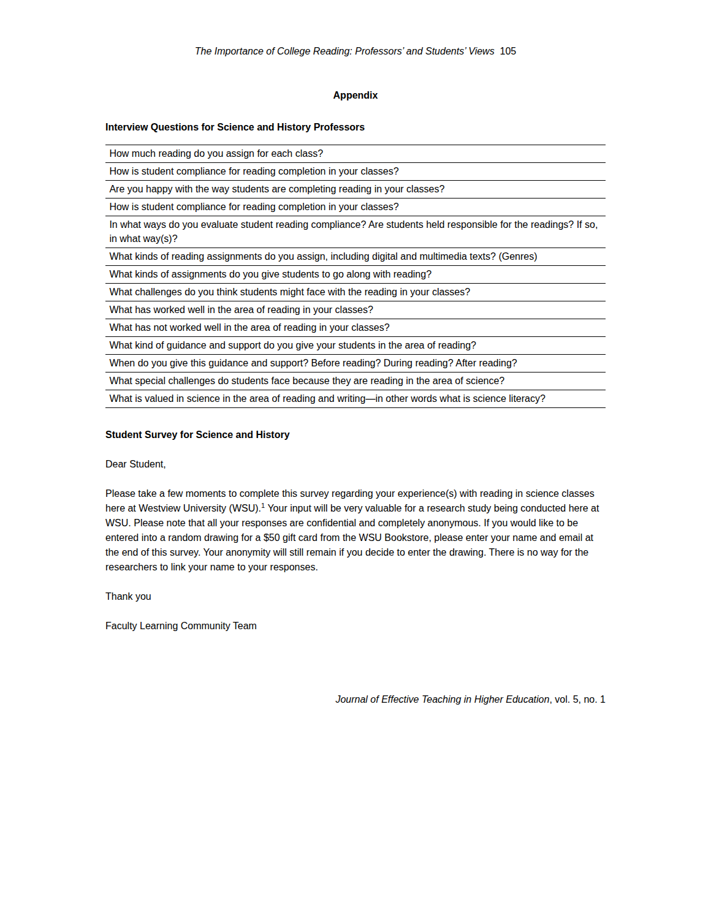The Importance of College Reading: Professors’ and Students’ Views 105
Appendix
Interview Questions for Science and History Professors
| How much reading do you assign for each class? |
| How is student compliance for reading completion in your classes? |
| Are you happy with the way students are completing reading in your classes? |
| How is student compliance for reading completion in your classes? |
| In what ways do you evaluate student reading compliance? Are students held responsible for the readings? If so, in what way(s)? |
| What kinds of reading assignments do you assign, including digital and multimedia texts? (Genres) |
| What kinds of assignments do you give students to go along with reading? |
| What challenges do you think students might face with the reading in your classes? |
| What has worked well in the area of reading in your classes? |
| What has not worked well in the area of reading in your classes? |
| What kind of guidance and support do you give your students in the area of reading? |
| When do you give this guidance and support? Before reading? During reading? After reading? |
| What special challenges do students face because they are reading in the area of science? |
| What is valued in science in the area of reading and writing—in other words what is science literacy? |
Student Survey for Science and History
Dear Student,
Please take a few moments to complete this survey regarding your experience(s) with reading in science classes here at Westview University (WSU).1 Your input will be very valuable for a research study being conducted here at WSU. Please note that all your responses are confidential and completely anonymous. If you would like to be entered into a random drawing for a $50 gift card from the WSU Bookstore, please enter your name and email at the end of this survey. Your anonymity will still remain if you decide to enter the drawing. There is no way for the researchers to link your name to your responses.
Thank you
Faculty Learning Community Team
Journal of Effective Teaching in Higher Education, vol. 5, no. 1